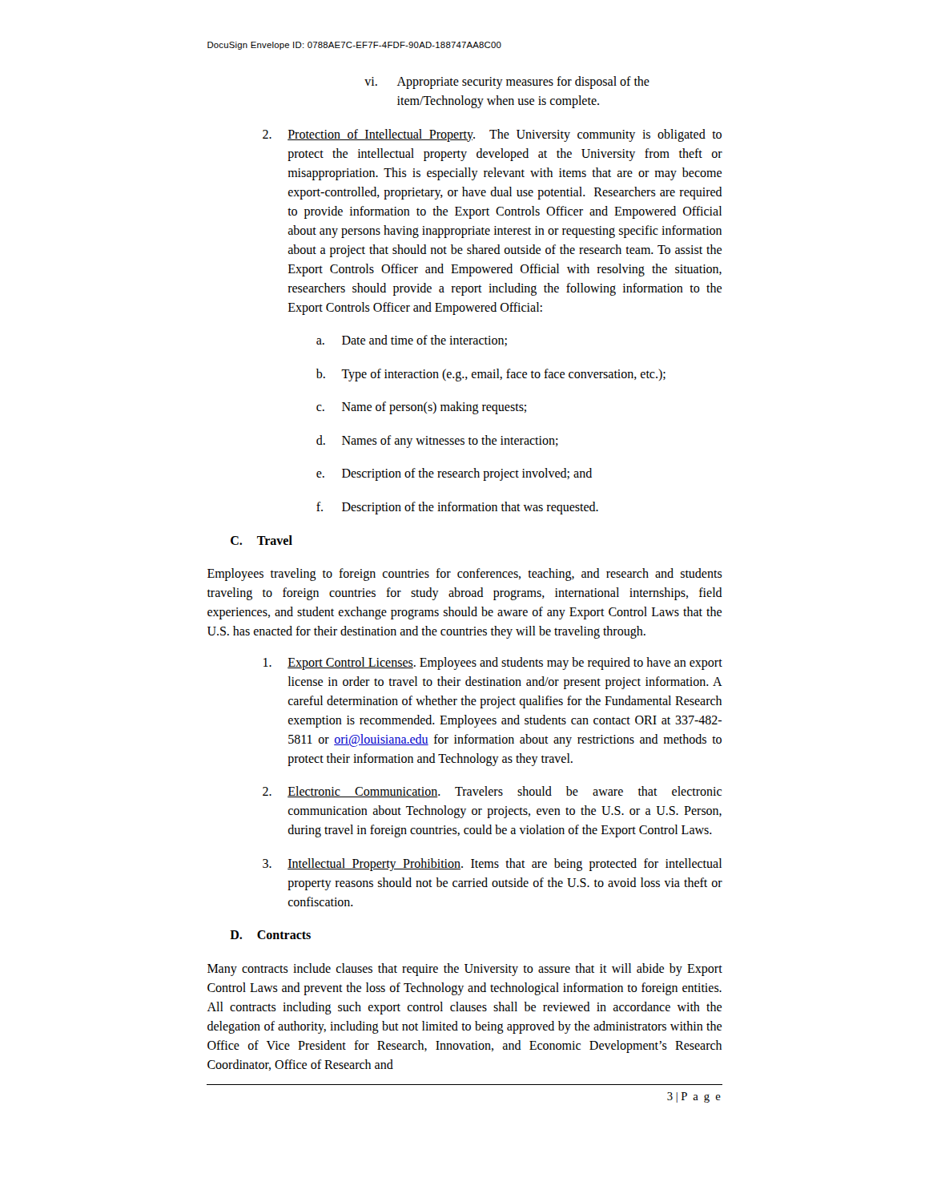DocuSign Envelope ID: 0788AE7C-EF7F-4FDF-90AD-188747AA8C00
vi. Appropriate security measures for disposal of the item/Technology when use is complete.
2. Protection of Intellectual Property. The University community is obligated to protect the intellectual property developed at the University from theft or misappropriation. This is especially relevant with items that are or may become export-controlled, proprietary, or have dual use potential. Researchers are required to provide information to the Export Controls Officer and Empowered Official about any persons having inappropriate interest in or requesting specific information about a project that should not be shared outside of the research team. To assist the Export Controls Officer and Empowered Official with resolving the situation, researchers should provide a report including the following information to the Export Controls Officer and Empowered Official:
a. Date and time of the interaction;
b. Type of interaction (e.g., email, face to face conversation, etc.);
c. Name of person(s) making requests;
d. Names of any witnesses to the interaction;
e. Description of the research project involved; and
f. Description of the information that was requested.
C. Travel
Employees traveling to foreign countries for conferences, teaching, and research and students traveling to foreign countries for study abroad programs, international internships, field experiences, and student exchange programs should be aware of any Export Control Laws that the U.S. has enacted for their destination and the countries they will be traveling through.
1. Export Control Licenses. Employees and students may be required to have an export license in order to travel to their destination and/or present project information. A careful determination of whether the project qualifies for the Fundamental Research exemption is recommended. Employees and students can contact ORI at 337-482-5811 or ori@louisiana.edu for information about any restrictions and methods to protect their information and Technology as they travel.
2. Electronic Communication. Travelers should be aware that electronic communication about Technology or projects, even to the U.S. or a U.S. Person, during travel in foreign countries, could be a violation of the Export Control Laws.
3. Intellectual Property Prohibition. Items that are being protected for intellectual property reasons should not be carried outside of the U.S. to avoid loss via theft or confiscation.
D. Contracts
Many contracts include clauses that require the University to assure that it will abide by Export Control Laws and prevent the loss of Technology and technological information to foreign entities. All contracts including such export control clauses shall be reviewed in accordance with the delegation of authority, including but not limited to being approved by the administrators within the Office of Vice President for Research, Innovation, and Economic Development’s Research Coordinator, Office of Research and
3 | P a g e